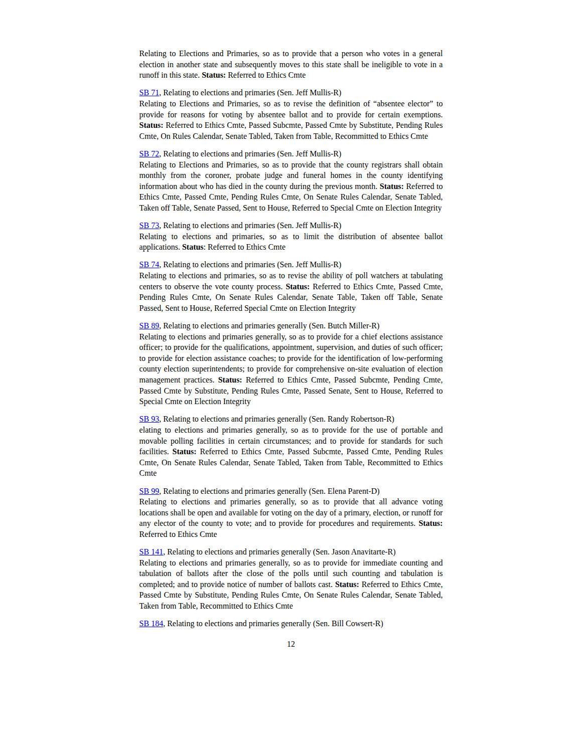Relating to Elections and Primaries, so as to provide that a person who votes in a general election in another state and subsequently moves to this state shall be ineligible to vote in a runoff in this state. Status: Referred to Ethics Cmte
SB 71, Relating to elections and primaries (Sen. Jeff Mullis-R)
Relating to Elections and Primaries, so as to revise the definition of “absentee elector” to provide for reasons for voting by absentee ballot and to provide for certain exemptions. Status: Referred to Ethics Cmte, Passed Subcmte, Passed Cmte by Substitute, Pending Rules Cmte, On Rules Calendar, Senate Tabled, Taken from Table, Recommitted to Ethics Cmte
SB 72, Relating to elections and primaries (Sen. Jeff Mullis-R)
Relating to Elections and Primaries, so as to provide that the county registrars shall obtain monthly from the coroner, probate judge and funeral homes in the county identifying information about who has died in the county during the previous month. Status: Referred to Ethics Cmte, Passed Cmte, Pending Rules Cmte, On Senate Rules Calendar, Senate Tabled, Taken off Table, Senate Passed, Sent to House, Referred to Special Cmte on Election Integrity
SB 73, Relating to elections and primaries (Sen. Jeff Mullis-R)
Relating to elections and primaries, so as to limit the distribution of absentee ballot applications. Status: Referred to Ethics Cmte
SB 74, Relating to elections and primaries (Sen. Jeff Mullis-R)
Relating to elections and primaries, so as to revise the ability of poll watchers at tabulating centers to observe the vote county process. Status: Referred to Ethics Cmte, Passed Cmte, Pending Rules Cmte, On Senate Rules Calendar, Senate Table, Taken off Table, Senate Passed, Sent to House, Referred Special Cmte on Election Integrity
SB 89, Relating to elections and primaries generally (Sen. Butch Miller-R)
Relating to elections and primaries generally, so as to provide for a chief elections assistance officer; to provide for the qualifications, appointment, supervision, and duties of such officer; to provide for election assistance coaches; to provide for the identification of low-performing county election superintendents; to provide for comprehensive on-site evaluation of election management practices. Status: Referred to Ethics Cmte, Passed Subcmte, Pending Cmte, Passed Cmte by Substitute, Pending Rules Cmte, Passed Senate, Sent to House, Referred to Special Cmte on Election Integrity
SB 93, Relating to elections and primaries generally (Sen. Randy Robertson-R)
elating to elections and primaries generally, so as to provide for the use of portable and movable polling facilities in certain circumstances; and to provide for standards for such facilities. Status: Referred to Ethics Cmte, Passed Subcmte, Passed Cmte, Pending Rules Cmte, On Senate Rules Calendar, Senate Tabled, Taken from Table, Recommitted to Ethics Cmte
SB 99, Relating to elections and primaries generally (Sen. Elena Parent-D)
Relating to elections and primaries generally, so as to provide that all advance voting locations shall be open and available for voting on the day of a primary, election, or runoff for any elector of the county to vote; and to provide for procedures and requirements. Status: Referred to Ethics Cmte
SB 141, Relating to elections and primaries generally (Sen. Jason Anavitarte-R)
Relating to elections and primaries generally, so as to provide for immediate counting and tabulation of ballots after the close of the polls until such counting and tabulation is completed; and to provide notice of number of ballots cast. Status: Referred to Ethics Cmte, Passed Cmte by Substitute, Pending Rules Cmte, On Senate Rules Calendar, Senate Tabled, Taken from Table, Recommitted to Ethics Cmte
SB 184, Relating to elections and primaries generally (Sen. Bill Cowsert-R)
12